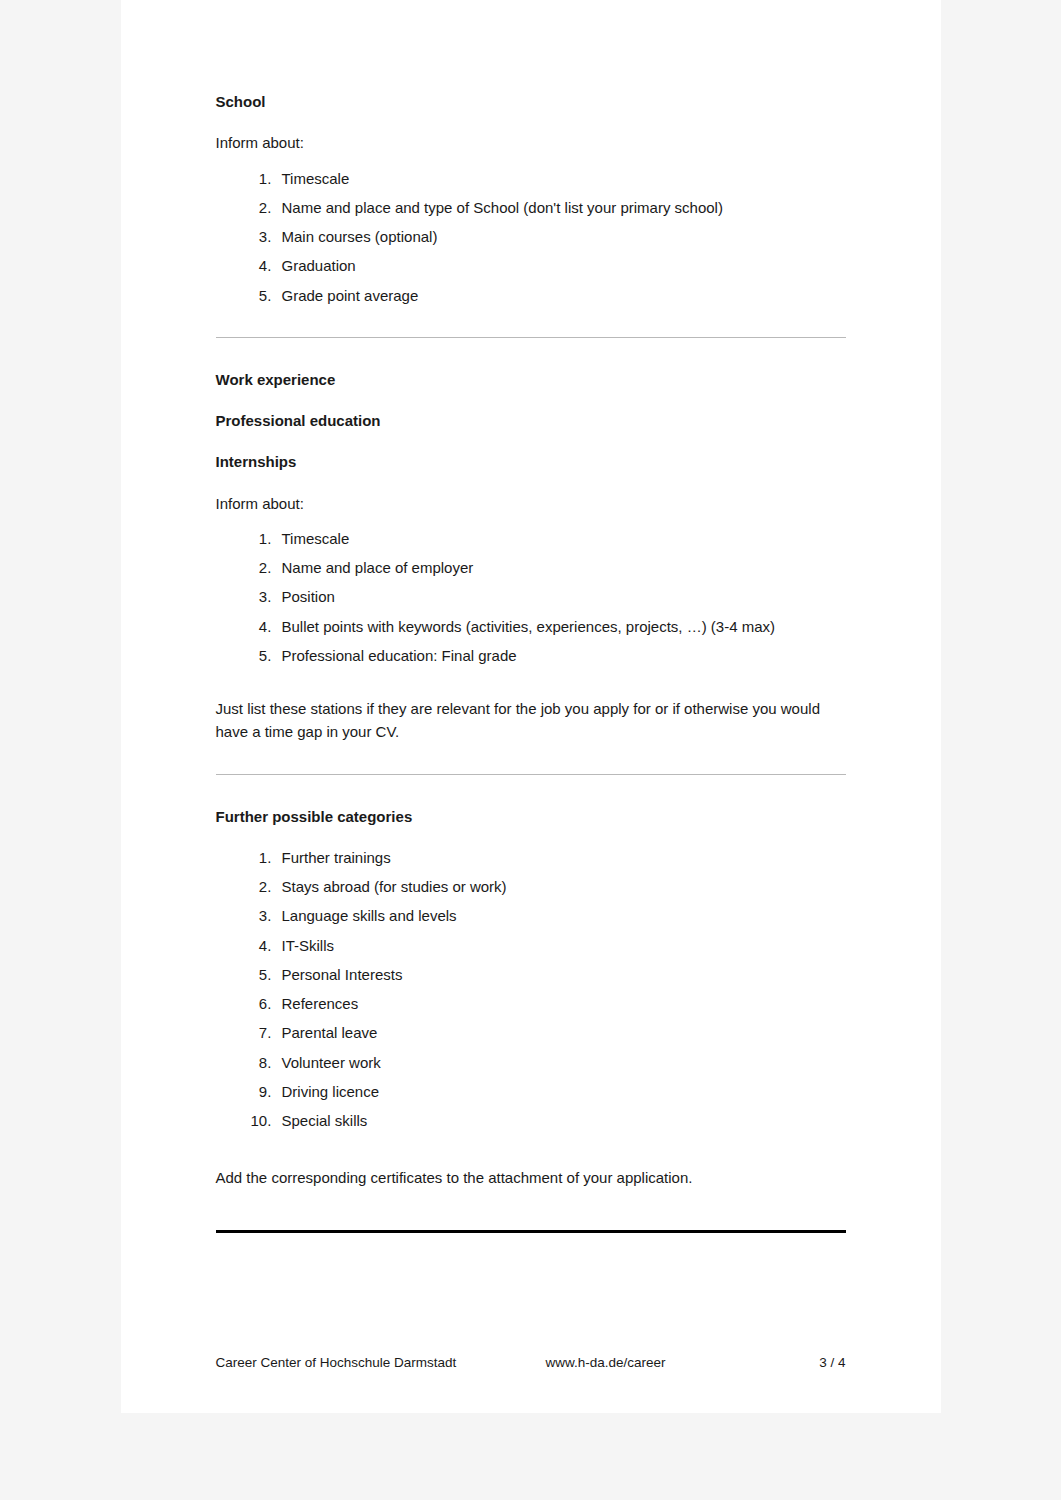School
Inform about:
Timescale
Name and place and type of School (don't list your primary school)
Main courses (optional)
Graduation
Grade point average
Work experience
Professional education
Internships
Inform about:
Timescale
Name and place of employer
Position
Bullet points with keywords (activities, experiences, projects, …) (3-4 max)
Professional education: Final grade
Just list these stations if they are relevant for the job you apply for or if otherwise you would have a time gap in your CV.
Further possible categories
Further trainings
Stays abroad (for studies or work)
Language skills and levels
IT-Skills
Personal Interests
References
Parental leave
Volunteer work
Driving licence
Special skills
Add the corresponding certificates to the attachment of your application.
Career Center of Hochschule Darmstadt
www.h-da.de/career
3 / 4